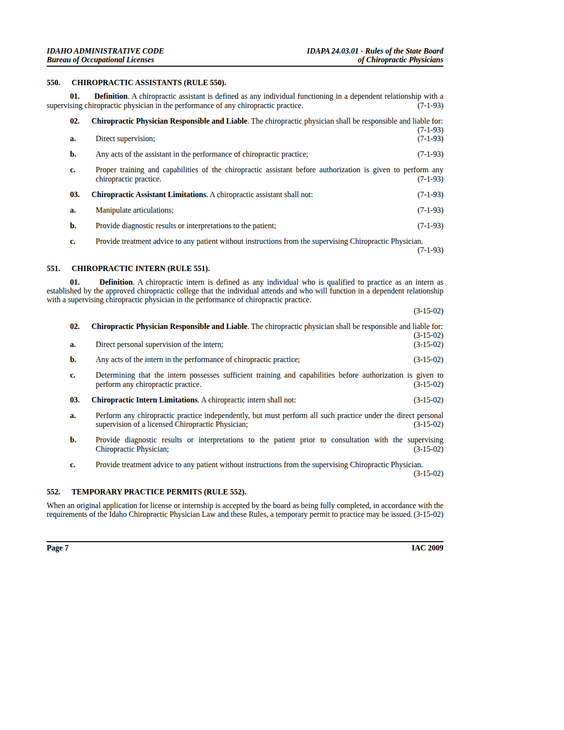IDAHO ADMINISTRATIVE CODE
Bureau of Occupational Licenses
IDAPA 24.03.01 - Rules of the State Board
of Chiropractic Physicians
550. CHIROPRACTIC ASSISTANTS (RULE 550).
01. Definition. A chiropractic assistant is defined as any individual functioning in a dependent relationship with a supervising chiropractic physician in the performance of any chiropractic practice.(7-1-93)
02. Chiropractic Physician Responsible and Liable. The chiropractic physician shall be responsible and liable for:(7-1-93)
a.
Direct supervision;(7-1-93)
b.
Any acts of the assistant in the performance of chiropractic practice;(7-1-93)
c.
Proper training and capabilities of the chiropractic assistant before authorization is given to perform any chiropractic practice.(7-1-93)
03. Chiropractic Assistant Limitations. A chiropractic assistant shall not:(7-1-93)
a.
Manipulate articulations;(7-1-93)
b.
Provide diagnostic results or interpretations to the patient;(7-1-93)
c.
Provide treatment advice to any patient without instructions from the supervising Chiropractic Physician.(7-1-93)
551. CHIROPRACTIC INTERN (RULE 551).
01. Definition. A chiropractic intern is defined as any individual who is qualified to practice as an intern as established by the approved chiropractic college that the individual attends and who will function in a dependent relationship with a supervising chiropractic physician in the performance of chiropractic practice.
(3-15-02)
02. Chiropractic Physician Responsible and Liable. The chiropractic physician shall be responsible and liable for:(3-15-02)
a.
Direct personal supervision of the intern;(3-15-02)
b.
Any acts of the intern in the performance of chiropractic practice;(3-15-02)
c.
Determining that the intern possesses sufficient training and capabilities before authorization is given to perform any chiropractic practice.(3-15-02)
03. Chiropractic Intern Limitations. A chiropractic intern shall not:(3-15-02)
a.
Perform any chiropractic practice independently, but must perform all such practice under the direct personal supervision of a licensed Chiropractic Physician;(3-15-02)
b.
Provide diagnostic results or interpretations to the patient prior to consultation with the supervising Chiropractic Physician;(3-15-02)
c.
Provide treatment advice to any patient without instructions from the supervising Chiropractic Physician.(3-15-02)
552. TEMPORARY PRACTICE PERMITS (RULE 552).
When an original application for license or internship is accepted by the board as being fully completed, in accordance with the requirements of the Idaho Chiropractic Physician Law and these Rules, a temporary permit to practice may be issued.(3-15-02)
Page 7
IAC 2009